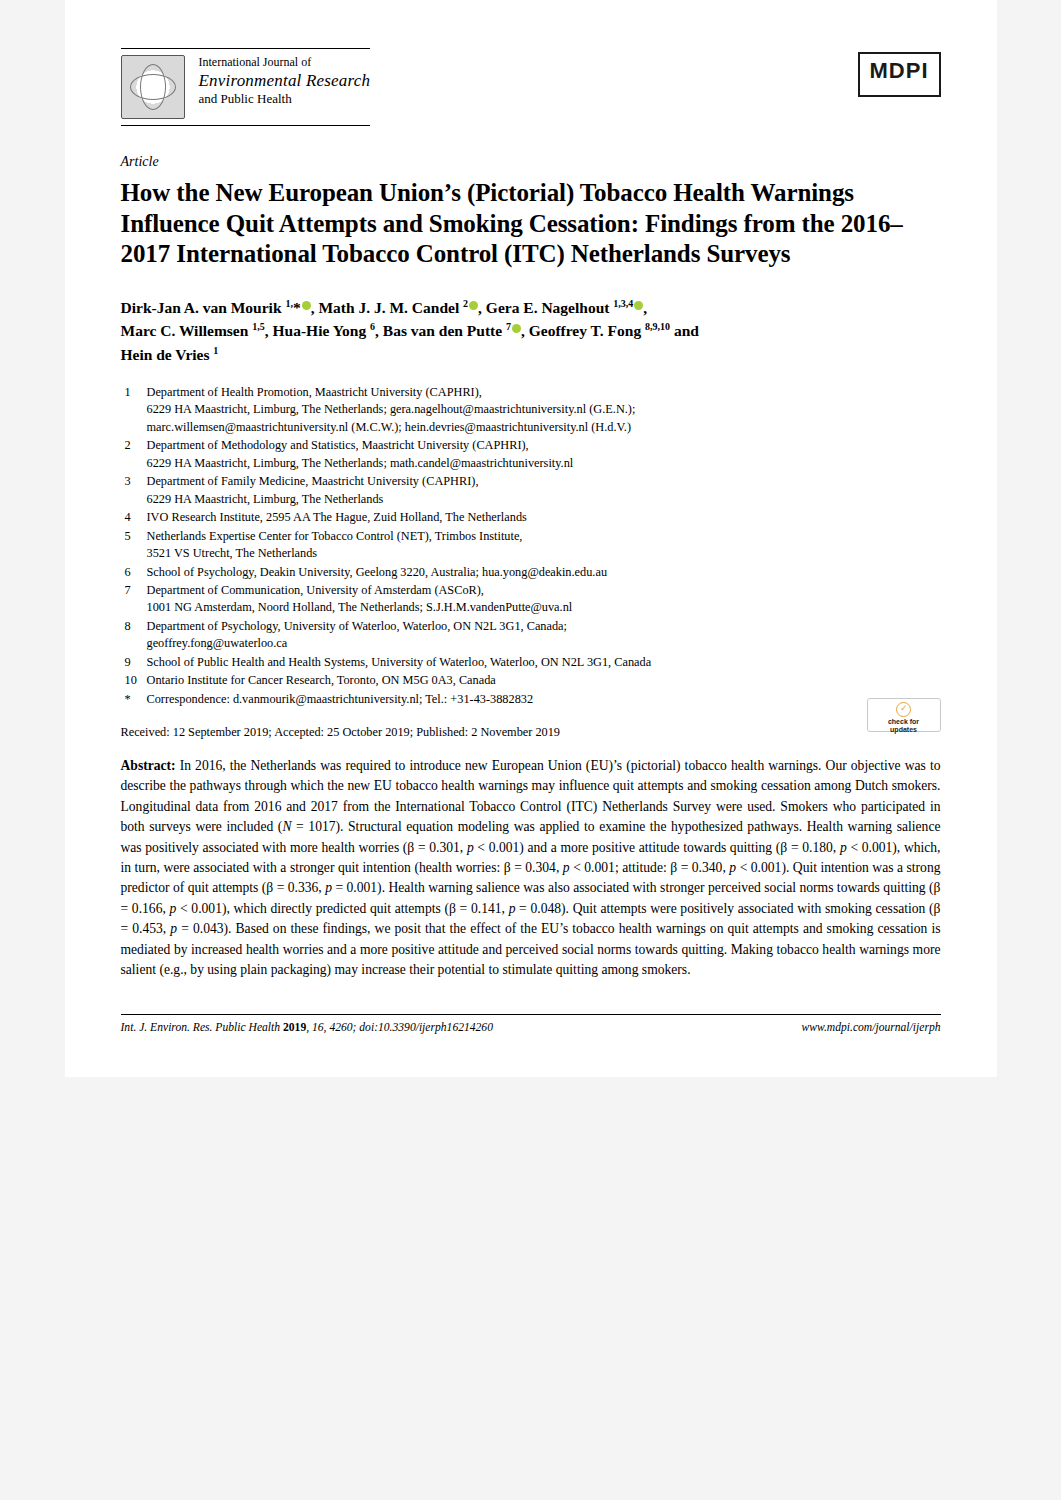International Journal of
Environmental Research
and Public Health
MDPI
Article
How the New European Union’s (Pictorial) Tobacco Health Warnings Influence Quit Attempts and Smoking Cessation: Findings from the 2016–2017 International Tobacco Control (ITC) Netherlands Surveys
Dirk-Jan A. van Mourik 1,* , Math J. J. M. Candel 2 , Gera E. Nagelhout 1,3,4 ,
Marc C. Willemsen 1,5, Hua-Hie Yong 6, Bas van den Putte 7 , Geoffrey T. Fong 8,9,10 and
Hein de Vries 1
1 Department of Health Promotion, Maastricht University (CAPHRI),
6229 HA Maastricht, Limburg, The Netherlands; gera.nagelhout@maastrichtuniversity.nl (G.E.N.);
marc.willemsen@maastrichtuniversity.nl (M.C.W.); hein.devries@maastrichtuniversity.nl (H.d.V.)
2 Department of Methodology and Statistics, Maastricht University (CAPHRI),
6229 HA Maastricht, Limburg, The Netherlands; math.candel@maastrichtuniversity.nl
3 Department of Family Medicine, Maastricht University (CAPHRI),
6229 HA Maastricht, Limburg, The Netherlands
4 IVO Research Institute, 2595 AA The Hague, Zuid Holland, The Netherlands
5 Netherlands Expertise Center for Tobacco Control (NET), Trimbos Institute,
3521 VS Utrecht, The Netherlands
6 School of Psychology, Deakin University, Geelong 3220, Australia; hua.yong@deakin.edu.au
7 Department of Communication, University of Amsterdam (ASCoR),
1001 NG Amsterdam, Noord Holland, The Netherlands; S.J.H.M.vandenPutte@uva.nl
8 Department of Psychology, University of Waterloo, Waterloo, ON N2L 3G1, Canada;
geoffrey.fong@uwaterloo.ca
9 School of Public Health and Health Systems, University of Waterloo, Waterloo, ON N2L 3G1, Canada
10 Ontario Institute for Cancer Research, Toronto, ON M5G 0A3, Canada
*Correspondence: d.vanmourik@maastrichtuniversity.nl; Tel.: +31-43-3882832
✓
check for
updates
Received: 12 September 2019; Accepted: 25 October 2019; Published: 2 November 2019
Abstract: In 2016, the Netherlands was required to introduce new European Union (EU)’s (pictorial) tobacco health warnings. Our objective was to describe the pathways through which the new EU tobacco health warnings may influence quit attempts and smoking cessation among Dutch smokers. Longitudinal data from 2016 and 2017 from the International Tobacco Control (ITC) Netherlands Survey were used. Smokers who participated in both surveys were included (N = 1017). Structural equation modeling was applied to examine the hypothesized pathways. Health warning salience was positively associated with more health worries (β = 0.301, p < 0.001) and a more positive attitude towards quitting (β = 0.180, p < 0.001), which, in turn, were associated with a stronger quit intention (health worries: β = 0.304, p < 0.001; attitude: β = 0.340, p < 0.001). Quit intention was a strong predictor of quit attempts (β = 0.336, p = 0.001). Health warning salience was also associated with stronger perceived social norms towards quitting (β = 0.166, p < 0.001), which directly predicted quit attempts (β = 0.141, p = 0.048). Quit attempts were positively associated with smoking cessation (β = 0.453, p = 0.043). Based on these findings, we posit that the effect of the EU’s tobacco health warnings on quit attempts and smoking cessation is mediated by increased health worries and a more positive attitude and perceived social norms towards quitting. Making tobacco health warnings more salient (e.g., by using plain packaging) may increase their potential to stimulate quitting among smokers.
Int. J. Environ. Res. Public Health 2019, 16, 4260; doi:10.3390/ijerph16214260
www.mdpi.com/journal/ijerph